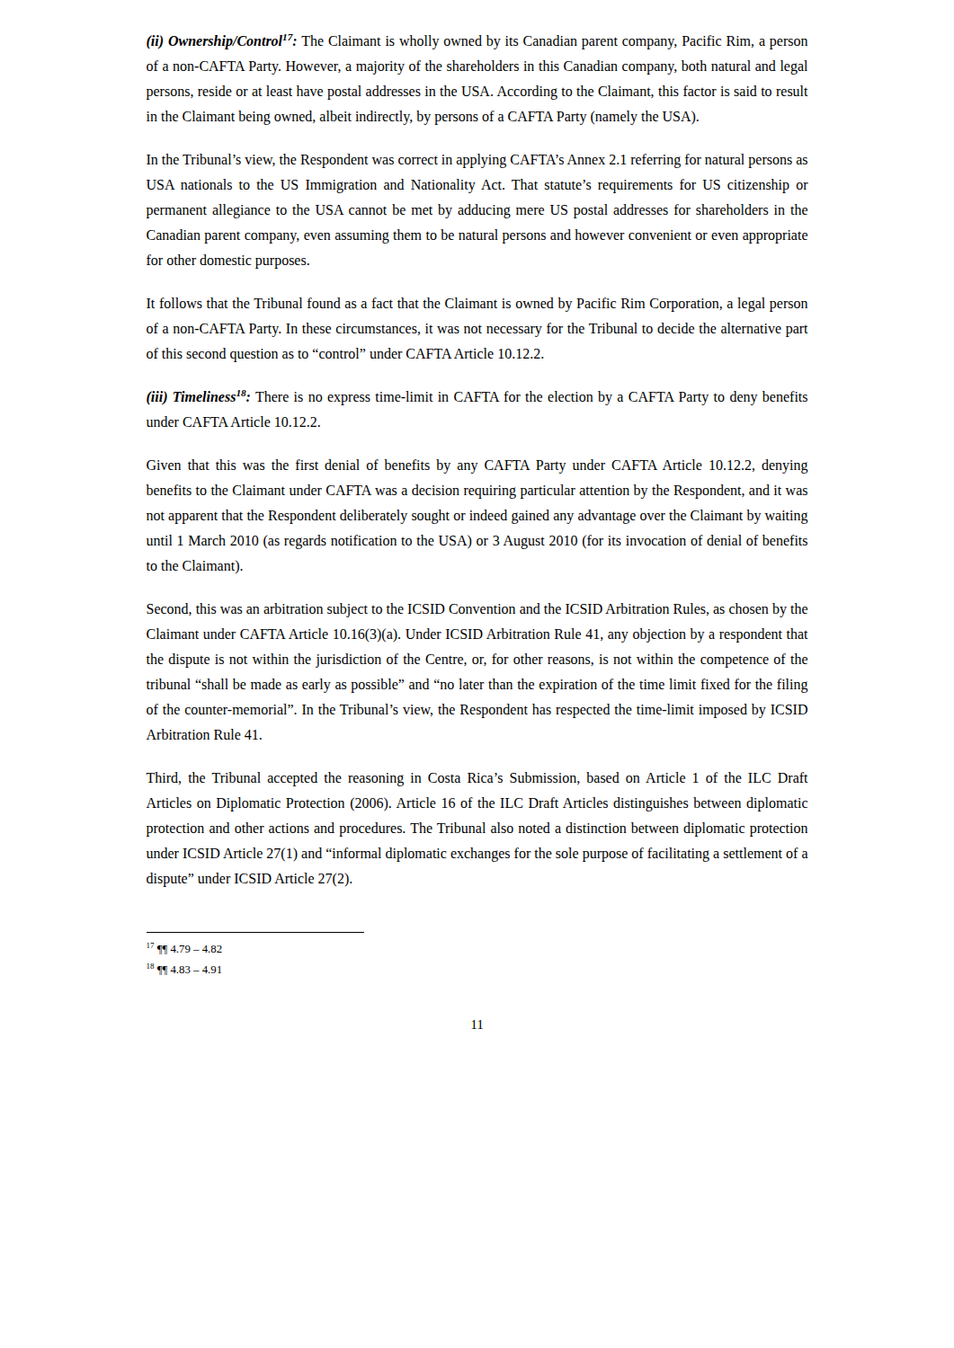(ii) Ownership/Control17: The Claimant is wholly owned by its Canadian parent company, Pacific Rim, a person of a non-CAFTA Party. However, a majority of the shareholders in this Canadian company, both natural and legal persons, reside or at least have postal addresses in the USA. According to the Claimant, this factor is said to result in the Claimant being owned, albeit indirectly, by persons of a CAFTA Party (namely the USA).
In the Tribunal’s view, the Respondent was correct in applying CAFTA’s Annex 2.1 referring for natural persons as USA nationals to the US Immigration and Nationality Act. That statute’s requirements for US citizenship or permanent allegiance to the USA cannot be met by adducing mere US postal addresses for shareholders in the Canadian parent company, even assuming them to be natural persons and however convenient or even appropriate for other domestic purposes.
It follows that the Tribunal found as a fact that the Claimant is owned by Pacific Rim Corporation, a legal person of a non-CAFTA Party. In these circumstances, it was not necessary for the Tribunal to decide the alternative part of this second question as to “control” under CAFTA Article 10.12.2.
(iii) Timeliness18: There is no express time-limit in CAFTA for the election by a CAFTA Party to deny benefits under CAFTA Article 10.12.2.
Given that this was the first denial of benefits by any CAFTA Party under CAFTA Article 10.12.2, denying benefits to the Claimant under CAFTA was a decision requiring particular attention by the Respondent, and it was not apparent that the Respondent deliberately sought or indeed gained any advantage over the Claimant by waiting until 1 March 2010 (as regards notification to the USA) or 3 August 2010 (for its invocation of denial of benefits to the Claimant).
Second, this was an arbitration subject to the ICSID Convention and the ICSID Arbitration Rules, as chosen by the Claimant under CAFTA Article 10.16(3)(a). Under ICSID Arbitration Rule 41, any objection by a respondent that the dispute is not within the jurisdiction of the Centre, or, for other reasons, is not within the competence of the tribunal “shall be made as early as possible” and “no later than the expiration of the time limit fixed for the filing of the counter-memorial”. In the Tribunal’s view, the Respondent has respected the time-limit imposed by ICSID Arbitration Rule 41.
Third, the Tribunal accepted the reasoning in Costa Rica’s Submission, based on Article 1 of the ILC Draft Articles on Diplomatic Protection (2006). Article 16 of the ILC Draft Articles distinguishes between diplomatic protection and other actions and procedures. The Tribunal also noted a distinction between diplomatic protection under ICSID Article 27(1) and “informal diplomatic exchanges for the sole purpose of facilitating a settlement of a dispute” under ICSID Article 27(2).
17 ¶¶ 4.79 – 4.82
18 ¶¶ 4.83 – 4.91
11